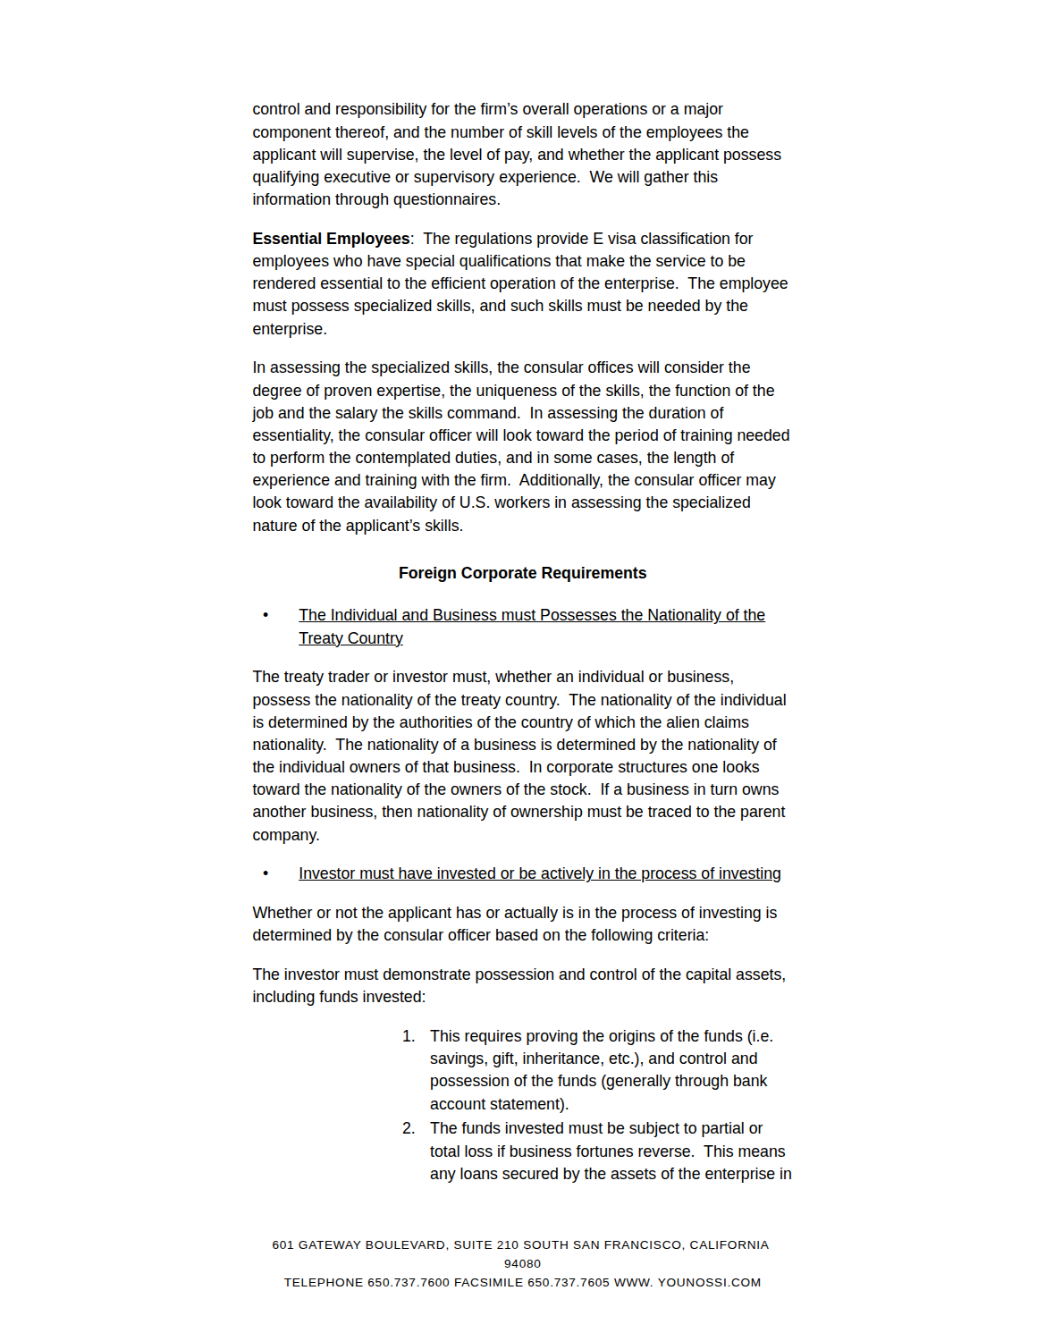control and responsibility for the firm’s overall operations or a major component thereof, and the number of skill levels of the employees the applicant will supervise, the level of pay, and whether the applicant possess qualifying executive or supervisory experience. We will gather this information through questionnaires.
Essential Employees: The regulations provide E visa classification for employees who have special qualifications that make the service to be rendered essential to the efficient operation of the enterprise. The employee must possess specialized skills, and such skills must be needed by the enterprise.
In assessing the specialized skills, the consular offices will consider the degree of proven expertise, the uniqueness of the skills, the function of the job and the salary the skills command. In assessing the duration of essentiality, the consular officer will look toward the period of training needed to perform the contemplated duties, and in some cases, the length of experience and training with the firm. Additionally, the consular officer may look toward the availability of U.S. workers in assessing the specialized nature of the applicant’s skills.
Foreign Corporate Requirements
• The Individual and Business must Possesses the Nationality of the Treaty Country
The treaty trader or investor must, whether an individual or business, possess the nationality of the treaty country. The nationality of the individual is determined by the authorities of the country of which the alien claims nationality. The nationality of a business is determined by the nationality of the individual owners of that business. In corporate structures one looks toward the nationality of the owners of the stock. If a business in turn owns another business, then nationality of ownership must be traced to the parent company.
• Investor must have invested or be actively in the process of investing
Whether or not the applicant has or actually is in the process of investing is determined by the consular officer based on the following criteria:
The investor must demonstrate possession and control of the capital assets, including funds invested:
This requires proving the origins of the funds (i.e. savings, gift, inheritance, etc.), and control and possession of the funds (generally through bank account statement).
The funds invested must be subject to partial or total loss if business fortunes reverse. This means any loans secured by the assets of the enterprise in
601 GATEWAY BOULEVARD, SUITE 210 SOUTH SAN FRANCISCO, CALIFORNIA 94080
TELEPHONE 650.737.7600 FACSIMILE 650.737.7605 WWW. YOUNOSSI.COM